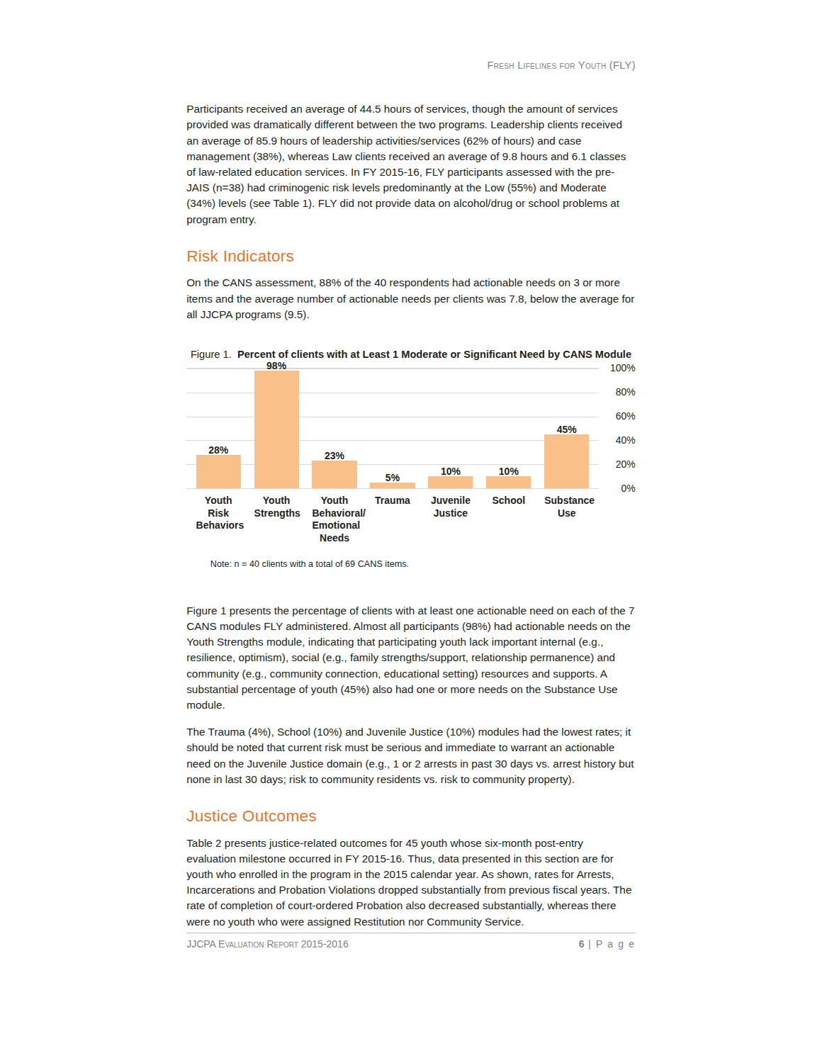Fresh Lifelines for Youth (FLY)
Participants received an average of 44.5 hours of services, though the amount of services provided was dramatically different between the two programs. Leadership clients received an average of 85.9 hours of leadership activities/services (62% of hours) and case management (38%), whereas Law clients received an average of 9.8 hours and 6.1 classes of law-related education services. In FY 2015-16, FLY participants assessed with the pre-JAIS (n=38) had criminogenic risk levels predominantly at the Low (55%) and Moderate (34%) levels (see Table 1). FLY did not provide data on alcohol/drug or school problems at program entry.
Risk Indicators
On the CANS assessment, 88% of the 40 respondents had actionable needs on 3 or more items and the average number of actionable needs per clients was 7.8, below the average for all JJCPA programs (9.5).
Figure 1. Percent of clients with at Least 1 Moderate or Significant Need by CANS Module
28%
98%
23%
5%
10%
10%
45%
100% 80% 60% 40% 20% 0%
Youth Risk
Behaviors
Youth
Strengths
Youth
Behavioral/
Emotional
Needs
Trauma
Juvenile
Justice
School
Substance Use
Note: n = 40 clients with a total of 69 CANS items.
Figure 1 presents the percentage of clients with at least one actionable need on each of the 7 CANS modules FLY administered. Almost all participants (98%) had actionable needs on the Youth Strengths module, indicating that participating youth lack important internal (e.g., resilience, optimism), social (e.g., family strengths/support, relationship permanence) and community (e.g., community connection, educational setting) resources and supports. A substantial percentage of youth (45%) also had one or more needs on the Substance Use module.
The Trauma (4%), School (10%) and Juvenile Justice (10%) modules had the lowest rates; it should be noted that current risk must be serious and immediate to warrant an actionable need on the Juvenile Justice domain (e.g., 1 or 2 arrests in past 30 days vs. arrest history but none in last 30 days; risk to community residents vs. risk to community property).
Justice Outcomes
Table 2 presents justice-related outcomes for 45 youth whose six-month post-entry evaluation milestone occurred in FY 2015-16. Thus, data presented in this section are for youth who enrolled in the program in the 2015 calendar year. As shown, rates for Arrests, Incarcerations and Probation Violations dropped substantially from previous fiscal years. The rate of completion of court-ordered Probation also decreased substantially, whereas there were no youth who were assigned Restitution nor Community Service.
JJCPA Evaluation Report 2015-2016
6 | P a g e